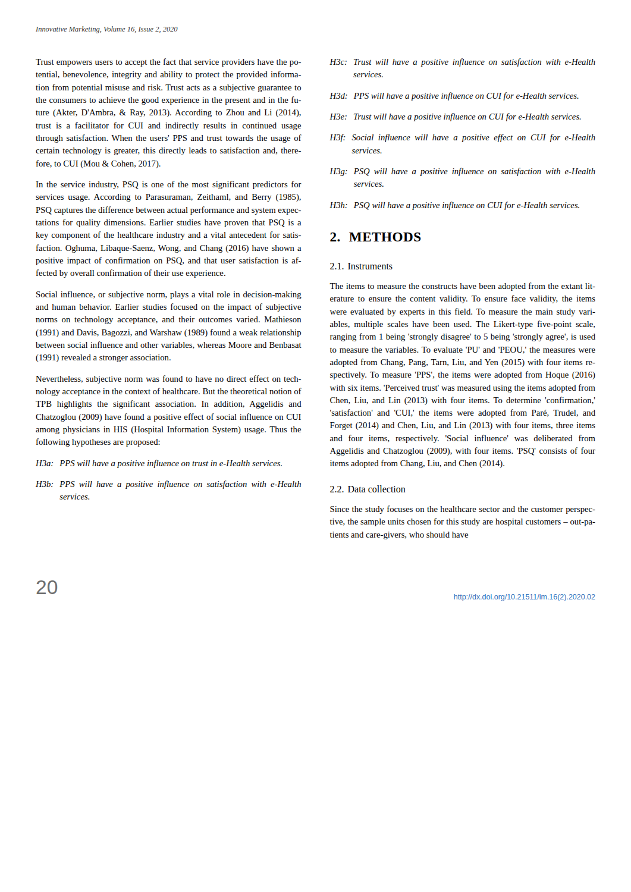Innovative Marketing, Volume 16, Issue 2, 2020
Trust empowers users to accept the fact that service providers have the potential, benevolence, integrity and ability to protect the provided information from potential misuse and risk. Trust acts as a subjective guarantee to the consumers to achieve the good experience in the present and in the future (Akter, D'Ambra, & Ray, 2013). According to Zhou and Li (2014), trust is a facilitator for CUI and indirectly results in continued usage through satisfaction. When the users' PPS and trust towards the usage of certain technology is greater, this directly leads to satisfaction and, therefore, to CUI (Mou & Cohen, 2017).
In the service industry, PSQ is one of the most significant predictors for services usage. According to Parasuraman, Zeithaml, and Berry (1985), PSQ captures the difference between actual performance and system expectations for quality dimensions. Earlier studies have proven that PSQ is a key component of the healthcare industry and a vital antecedent for satisfaction. Oghuma, Libaque-Saenz, Wong, and Chang (2016) have shown a positive impact of confirmation on PSQ, and that user satisfaction is affected by overall confirmation of their use experience.
Social influence, or subjective norm, plays a vital role in decision-making and human behavior. Earlier studies focused on the impact of subjective norms on technology acceptance, and their outcomes varied. Mathieson (1991) and Davis, Bagozzi, and Warshaw (1989) found a weak relationship between social influence and other variables, whereas Moore and Benbasat (1991) revealed a stronger association.
Nevertheless, subjective norm was found to have no direct effect on technology acceptance in the context of healthcare. But the theoretical notion of TPB highlights the significant association. In addition, Aggelidis and Chatzoglou (2009) have found a positive effect of social influence on CUI among physicians in HIS (Hospital Information System) usage. Thus the following hypotheses are proposed:
H3a:
PPS will have a positive influence on trust in e-Health services.
H3b:
PPS will have a positive influence on satisfaction with e-Health services.
H3c:
Trust will have a positive influence on satisfaction with e-Health services.
H3d:
PPS will have a positive influence on CUI for e-Health services.
H3e:
Trust will have a positive influence on CUI for e-Health services.
H3f:
Social influence will have a positive effect on CUI for e-Health services.
H3g:
PSQ will have a positive influence on satisfaction with e-Health services.
H3h:
PSQ will have a positive influence on CUI for e-Health services.
2. METHODS
2.1. Instruments
The items to measure the constructs have been adopted from the extant literature to ensure the content validity. To ensure face validity, the items were evaluated by experts in this field. To measure the main study variables, multiple scales have been used. The Likert-type five-point scale, ranging from 1 being 'strongly disagree' to 5 being 'strongly agree', is used to measure the variables. To evaluate 'PU' and 'PEOU,' the measures were adopted from Chang, Pang, Tarn, Liu, and Yen (2015) with four items respectively. To measure 'PPS', the items were adopted from Hoque (2016) with six items. 'Perceived trust' was measured using the items adopted from Chen, Liu, and Lin (2013) with four items. To determine 'confirmation,' 'satisfaction' and 'CUI,' the items were adopted from Paré, Trudel, and Forget (2014) and Chen, Liu, and Lin (2013) with four items, three items and four items, respectively. 'Social influence' was deliberated from Aggelidis and Chatzoglou (2009), with four items. 'PSQ' consists of four items adopted from Chang, Liu, and Chen (2014).
2.2. Data collection
Since the study focuses on the healthcare sector and the customer perspective, the sample units chosen for this study are hospital customers – out-patients and care-givers, who should have
20
http://dx.doi.org/10.21511/im.16(2).2020.02